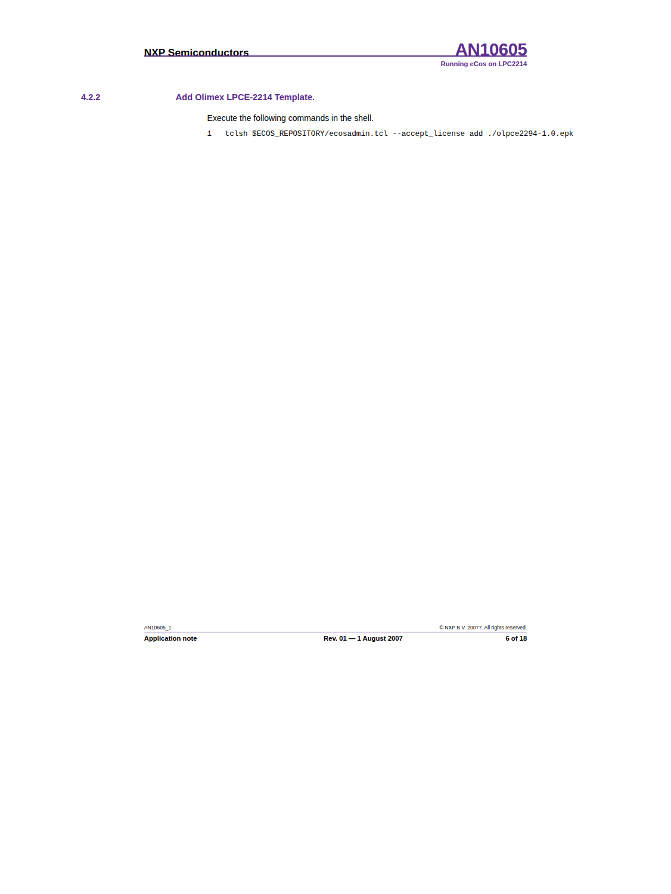NXP Semiconductors
AN10605
Running eCos on LPC2214
4.2.2 Add Olimex LPCE-2214 Template.
Execute the following commands in the shell.
1 tclsh $ECOS_REPOSITORY/ecosadmin.tcl --accept_license add ./olpce2294-1.0.epk
AN10605_1
© NXP B.V. 20077. All rights reserved.
Application note
Rev. 01 — 1 August 2007
6 of 18